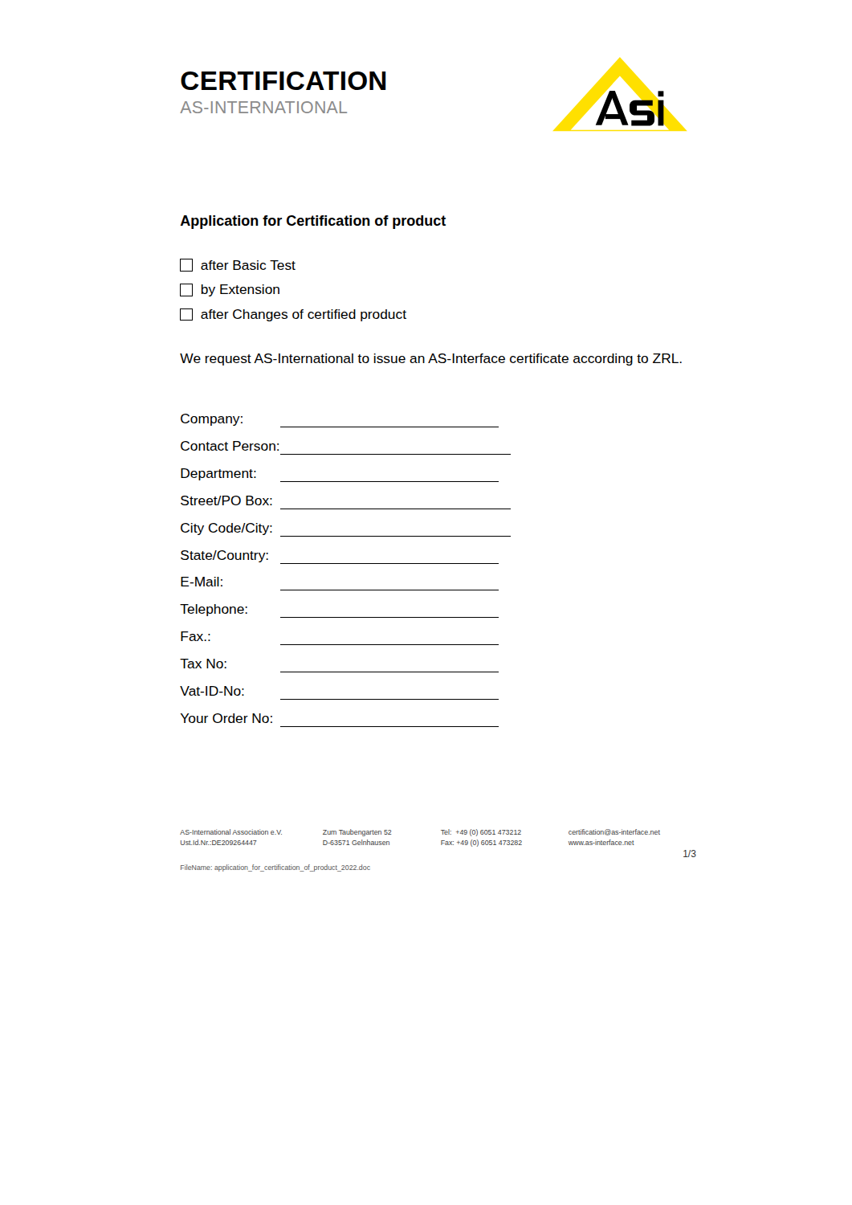CERTIFICATION
AS-INTERNATIONAL
Application for Certification of product
after Basic Test
by Extension
after Changes of certified product
We request AS-International to issue an AS-Interface certificate according to ZRL.
| Company: | |
| Contact Person: | |
| Department: | |
| Street/PO Box: | |
| City Code/City: | |
| State/Country: | |
| E-Mail: | |
| Telephone: | |
| Fax.: | |
| Tax No: | |
| Vat-ID-No: | |
| Your Order No: | |
AS-International Association e.V.
Ust.Id.Nr.:DE209264447
Zum Taubengarten 52
D-63571 Gelnhausen
Tel: +49 (0) 6051 473212
Fax: +49 (0) 6051 473282
certification@as-interface.net
www.as-interface.net
FileName: application_for_certification_of_product_2022.doc
1/3